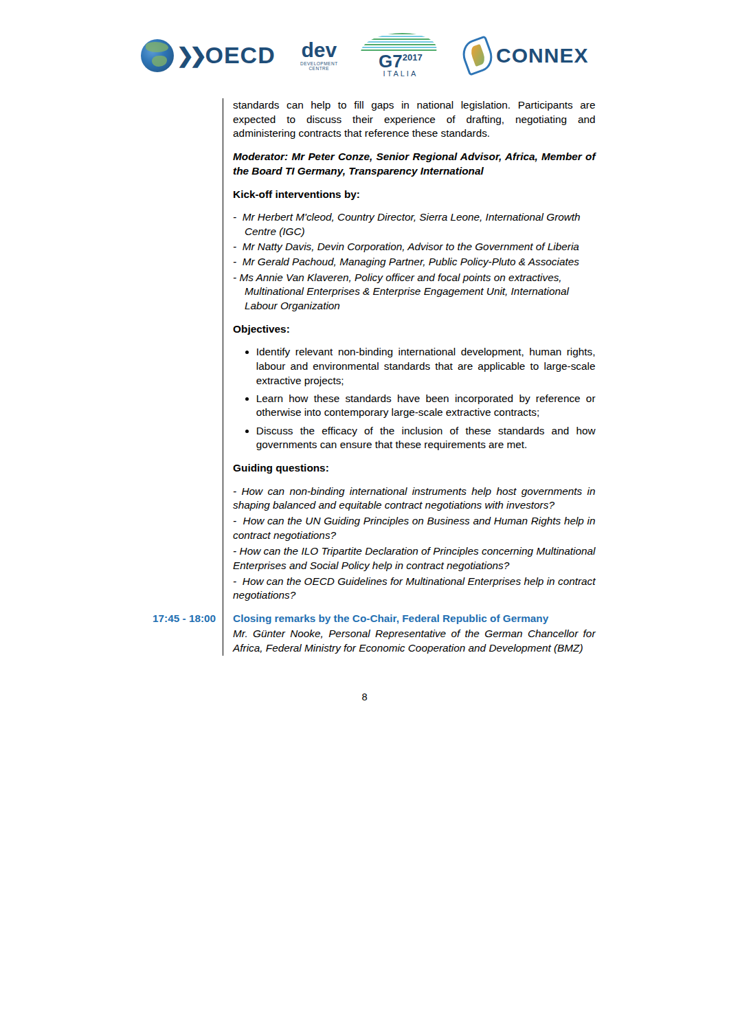❯❯
OECD
dev
DEVELOPMENT
CENTRE
G72017
ITALIA
CONNEX
standards can help to fill gaps in national legislation. Participants are expected to discuss their experience of drafting, negotiating and administering contracts that reference these standards.
Moderator: Mr Peter Conze, Senior Regional Advisor, Africa, Member of the Board TI Germany, Transparency International
Kick-off interventions by:
- Mr Herbert M'cleod, Country Director, Sierra Leone, International Growth Centre (IGC)
- Mr Natty Davis, Devin Corporation, Advisor to the Government of Liberia
- Mr Gerald Pachoud, Managing Partner, Public Policy-Pluto & Associates
- Ms Annie Van Klaveren, Policy officer and focal points on extractives, Multinational Enterprises & Enterprise Engagement Unit, International Labour Organization
Objectives:
Identify relevant non-binding international development, human rights, labour and environmental standards that are applicable to large-scale extractive projects;
Learn how these standards have been incorporated by reference or otherwise into contemporary large-scale extractive contracts;
Discuss the efficacy of the inclusion of these standards and how governments can ensure that these requirements are met.
Guiding questions:
- How can non-binding international instruments help host governments in shaping balanced and equitable contract negotiations with investors?
- How can the UN Guiding Principles on Business and Human Rights help in contract negotiations?
- How can the ILO Tripartite Declaration of Principles concerning Multinational Enterprises and Social Policy help in contract negotiations?
- How can the OECD Guidelines for Multinational Enterprises help in contract negotiations?
17:45 - 18:00
Closing remarks by the Co-Chair, Federal Republic of Germany
Mr. Günter Nooke, Personal Representative of the German Chancellor for Africa, Federal Ministry for Economic Cooperation and Development (BMZ)
8